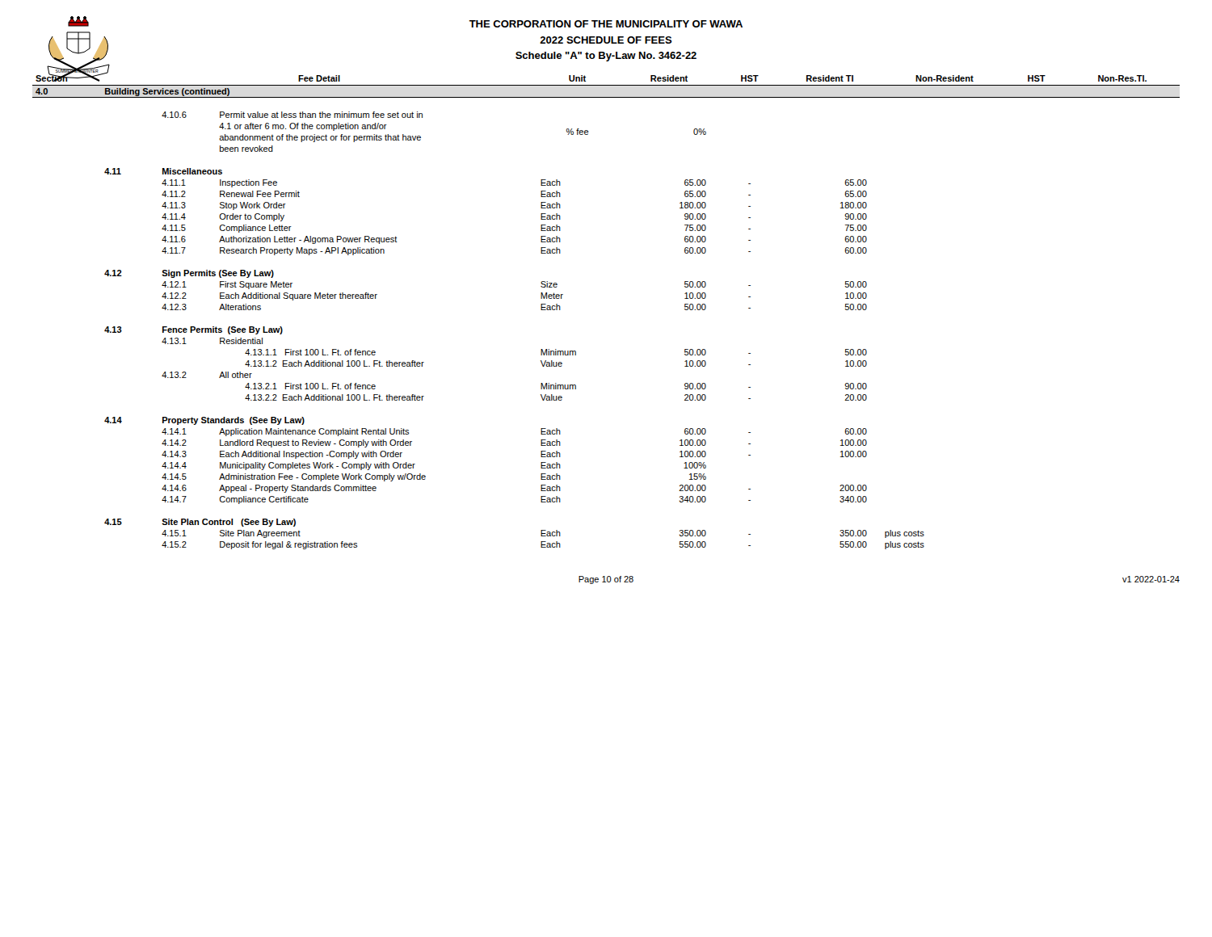SUMMER and WINTER
THE CORPORATION OF THE MUNICIPALITY OF WAWA
2022 SCHEDULE OF FEES
Schedule "A" to By-Law No. 3462-22
| Section | Fee Detail | Unit | Resident | HST | Resident TI | Non-Resident | HST | Non-Res.Tl. |
| --- | --- | --- | --- | --- | --- | --- | --- | --- |
| 4.0 | Building Services (continued) |
| | | 4.10.6 | Permit value at less than the minimum fee set out in | | | | | | | |
| | | | 4.1 or after 6 mo. Of the completion and/or | % fee | 0% | | | | | |
| | | | abandonment of the project or for permits that have | | | | | |
| | | | been revoked | | | | | | | |
| | 4.11 | Miscellaneous | | | | | | | |
| | | 4.11.1 | Inspection Fee | Each | 65.00 | - | 65.00 | | | |
| | | 4.11.2 | Renewal Fee Permit | Each | 65.00 | - | 65.00 | | | |
| | | 4.11.3 | Stop Work Order | Each | 180.00 | - | 180.00 | | | |
| | | 4.11.4 | Order to Comply | Each | 90.00 | - | 90.00 | | | |
| | | 4.11.5 | Compliance Letter | Each | 75.00 | - | 75.00 | | | |
| | | 4.11.6 | Authorization Letter - Algoma Power Request | Each | 60.00 | - | 60.00 | | | |
| | | 4.11.7 | Research Property Maps - API Application | Each | 60.00 | - | 60.00 | | | |
| | 4.12 | Sign Permits (See By Law) | | | | | | | |
| | | 4.12.1 | First Square Meter | Size | 50.00 | - | 50.00 | | | |
| | | 4.12.2 | Each Additional Square Meter thereafter | Meter | 10.00 | - | 10.00 | | | |
| | | 4.12.3 | Alterations | Each | 50.00 | - | 50.00 | | | |
| | 4.13 | Fence Permits (See By Law) | | | | | | | |
| | | 4.13.1 | Residential | | | | | | | |
| | | | 4.13.1.1 First 100 L. Ft. of fence | Minimum | 50.00 | - | 50.00 | | | |
| | | | 4.13.1.2 Each Additional 100 L. Ft. thereafter | Value | 10.00 | - | 10.00 | | | |
| | | 4.13.2 | All other | | | | | | | |
| | | | 4.13.2.1 First 100 L. Ft. of fence | Minimum | 90.00 | - | 90.00 | | | |
| | | | 4.13.2.2 Each Additional 100 L. Ft. thereafter | Value | 20.00 | - | 20.00 | | | |
| | 4.14 | Property Standards (See By Law) | | | | | | | |
| | | 4.14.1 | Application Maintenance Complaint Rental Units | Each | 60.00 | - | 60.00 | | | |
| | | 4.14.2 | Landlord Request to Review - Comply with Order | Each | 100.00 | - | 100.00 | | | |
| | | 4.14.3 | Each Additional Inspection -Comply with Order | Each | 100.00 | - | 100.00 | | | |
| | | 4.14.4 | Municipality Completes Work - Comply with Order | Each | 100% | | | | | |
| | | 4.14.5 | Administration Fee - Complete Work Comply w/Orde | Each | 15% | | | | | |
| | | 4.14.6 | Appeal - Property Standards Committee | Each | 200.00 | - | 200.00 | | | |
| | | 4.14.7 | Compliance Certificate | Each | 340.00 | - | 340.00 | | | |
| | 4.15 | Site Plan Control (See By Law) | | | | | | | |
| | | 4.15.1 | Site Plan Agreement | Each | 350.00 | - | 350.00 | plus costs | | |
| | | 4.15.2 | Deposit for legal & registration fees | Each | 550.00 | - | 550.00 | plus costs | | |
Page 10 of 28
v1 2022-01-24